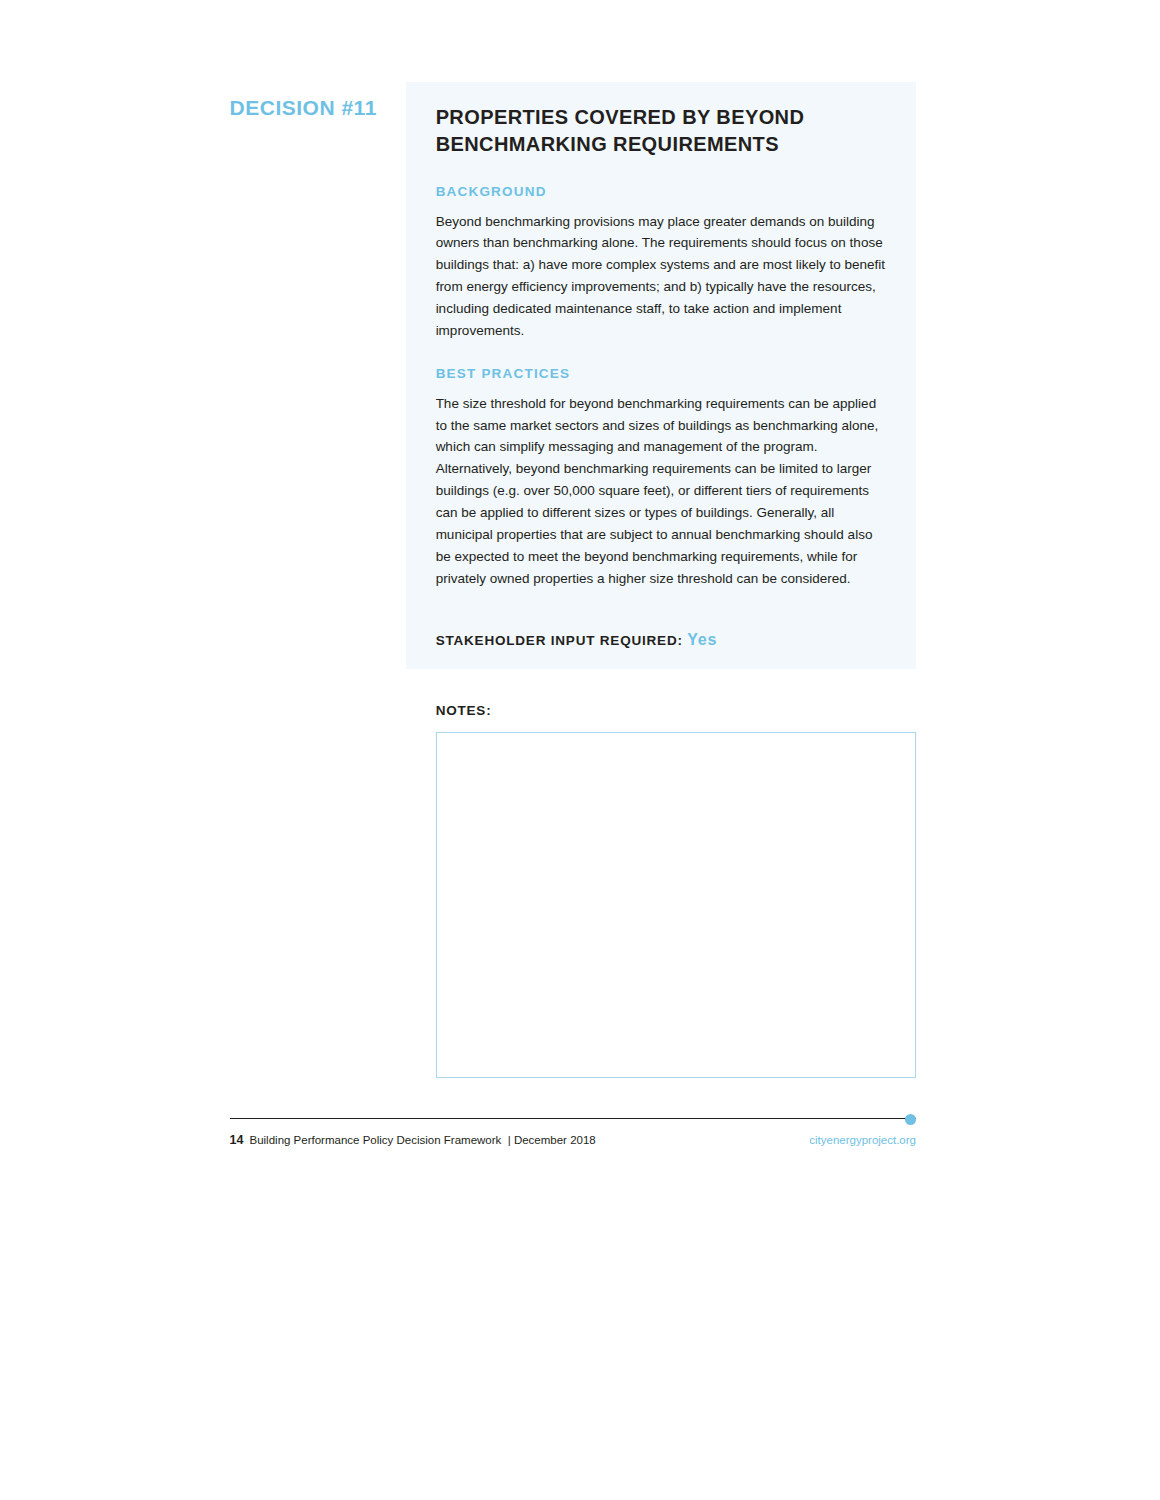DECISION #11
Properties Covered by Beyond
Benchmarking Requirements
Background
Beyond benchmarking provisions may place greater demands on building owners than benchmarking alone. The requirements should focus on those buildings that: a) have more complex systems and are most likely to benefit from energy efficiency improvements; and b) typically have the resources, including dedicated maintenance staff, to take action and implement improvements.
Best Practices
The size threshold for beyond benchmarking requirements can be applied to the same market sectors and sizes of buildings as benchmarking alone, which can simplify messaging and management of the program. Alternatively, beyond benchmarking requirements can be limited to larger buildings (e.g. over 50,000 square feet), or different tiers of requirements can be applied to different sizes or types of buildings. Generally, all municipal properties that are subject to annual benchmarking should also be expected to meet the beyond benchmarking requirements, while for privately owned properties a higher size threshold can be considered.
Stakeholder Input Required: Yes
Notes:
14 Building Performance Policy Decision Framework | December 2018
cityenergyproject.org